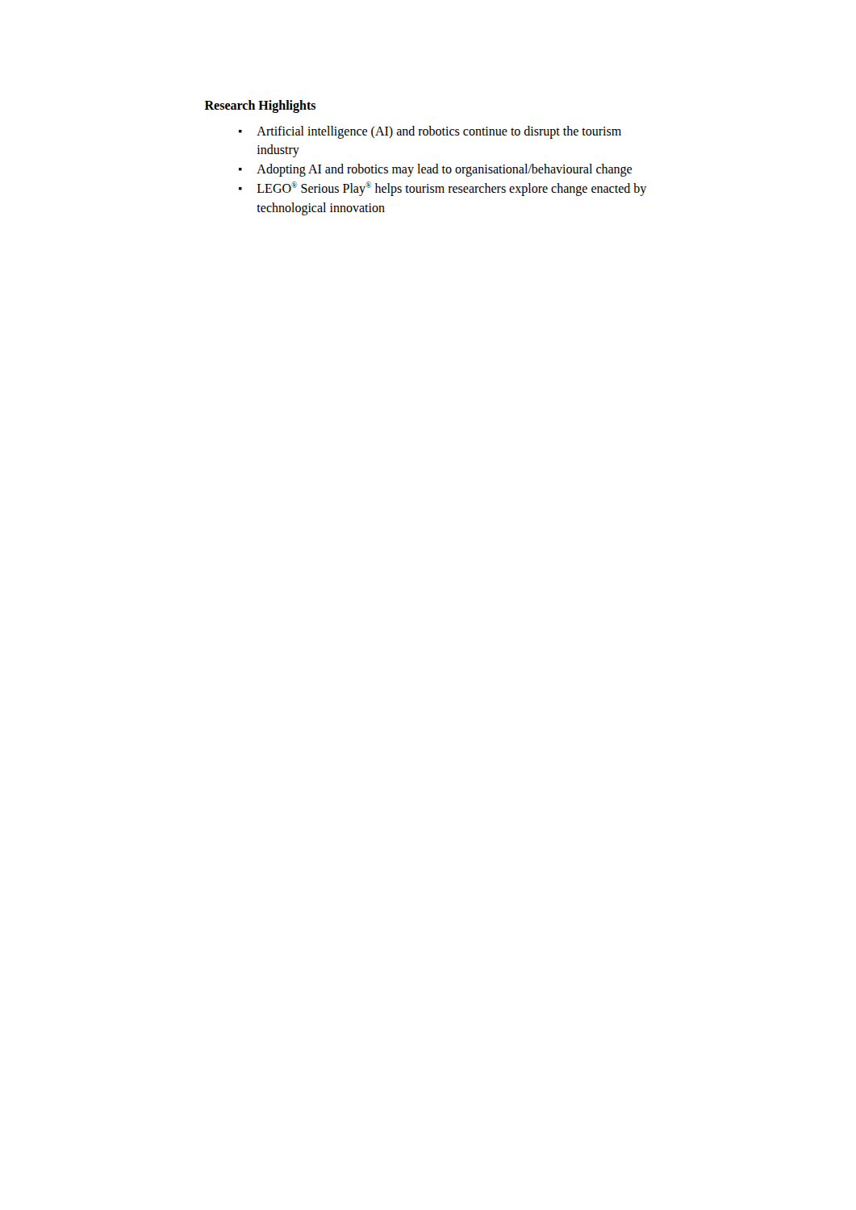Research Highlights
Artificial intelligence (AI) and robotics continue to disrupt the tourism industry
Adopting AI and robotics may lead to organisational/behavioural change
LEGO® Serious Play® helps tourism researchers explore change enacted by technological innovation